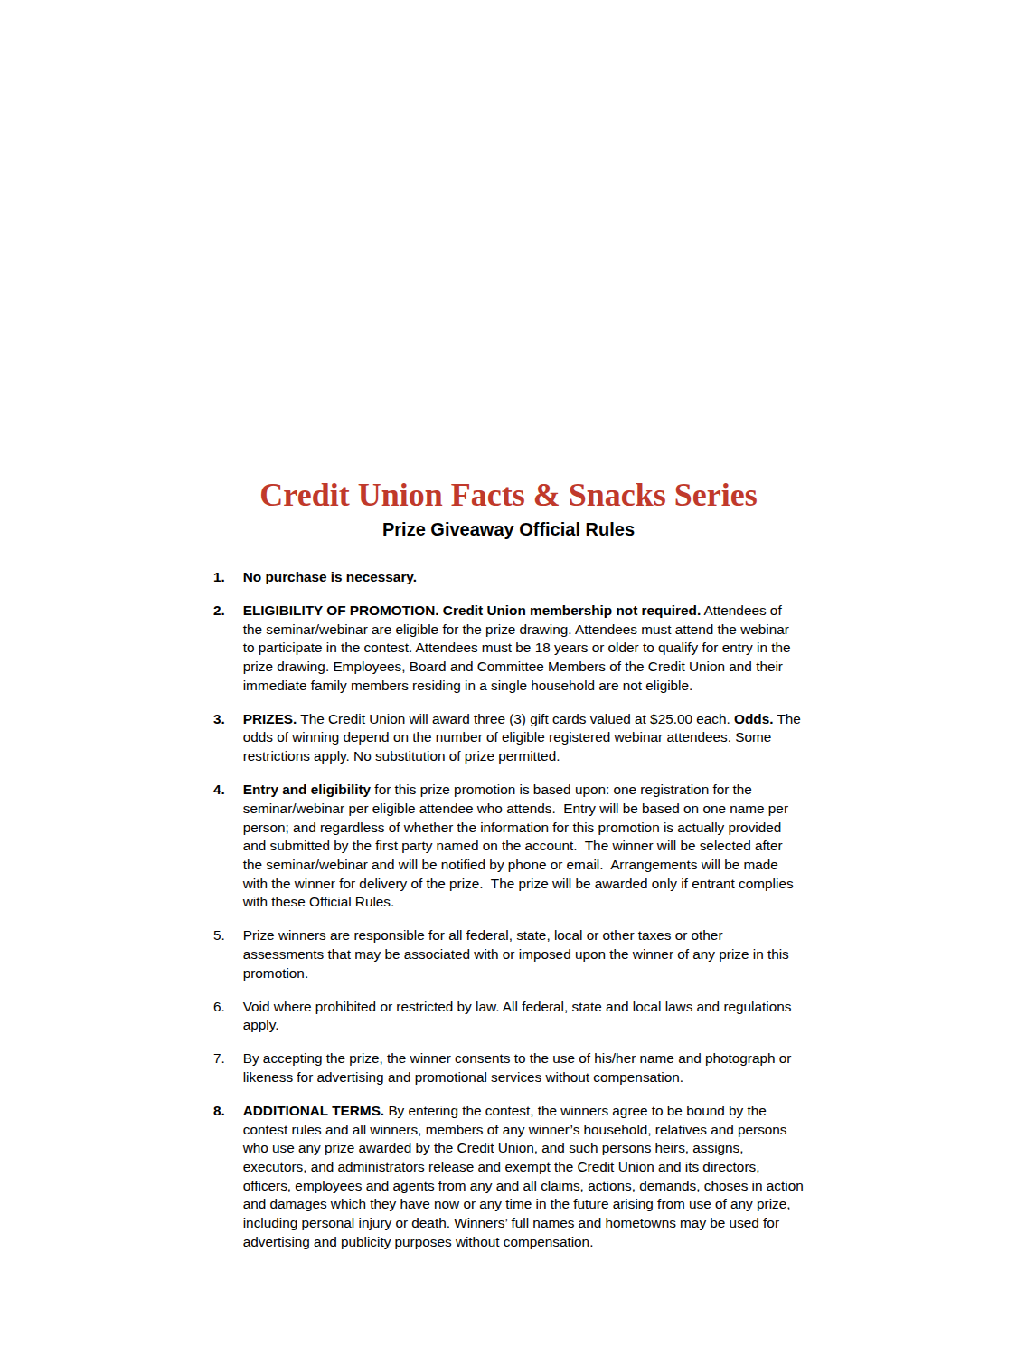Credit Union Facts & Snacks Series
Prize Giveaway Official Rules
1. No purchase is necessary.
2. ELIGIBILITY OF PROMOTION. Credit Union membership not required. Attendees of the seminar/webinar are eligible for the prize drawing. Attendees must attend the webinar to participate in the contest. Attendees must be 18 years or older to qualify for entry in the prize drawing. Employees, Board and Committee Members of the Credit Union and their immediate family members residing in a single household are not eligible.
3. PRIZES. The Credit Union will award three (3) gift cards valued at $25.00 each. Odds. The odds of winning depend on the number of eligible registered webinar attendees. Some restrictions apply. No substitution of prize permitted.
4. Entry and eligibility for this prize promotion is based upon: one registration for the seminar/webinar per eligible attendee who attends. Entry will be based on one name per person; and regardless of whether the information for this promotion is actually provided and submitted by the first party named on the account. The winner will be selected after the seminar/webinar and will be notified by phone or email. Arrangements will be made with the winner for delivery of the prize. The prize will be awarded only if entrant complies with these Official Rules.
5. Prize winners are responsible for all federal, state, local or other taxes or other assessments that may be associated with or imposed upon the winner of any prize in this promotion.
6. Void where prohibited or restricted by law. All federal, state and local laws and regulations apply.
7. By accepting the prize, the winner consents to the use of his/her name and photograph or likeness for advertising and promotional services without compensation.
8. ADDITIONAL TERMS. By entering the contest, the winners agree to be bound by the contest rules and all winners, members of any winner’s household, relatives and persons who use any prize awarded by the Credit Union, and such persons heirs, assigns, executors, and administrators release and exempt the Credit Union and its directors, officers, employees and agents from any and all claims, actions, demands, choses in action and damages which they have now or any time in the future arising from use of any prize, including personal injury or death. Winners’ full names and hometowns may be used for advertising and publicity purposes without compensation.